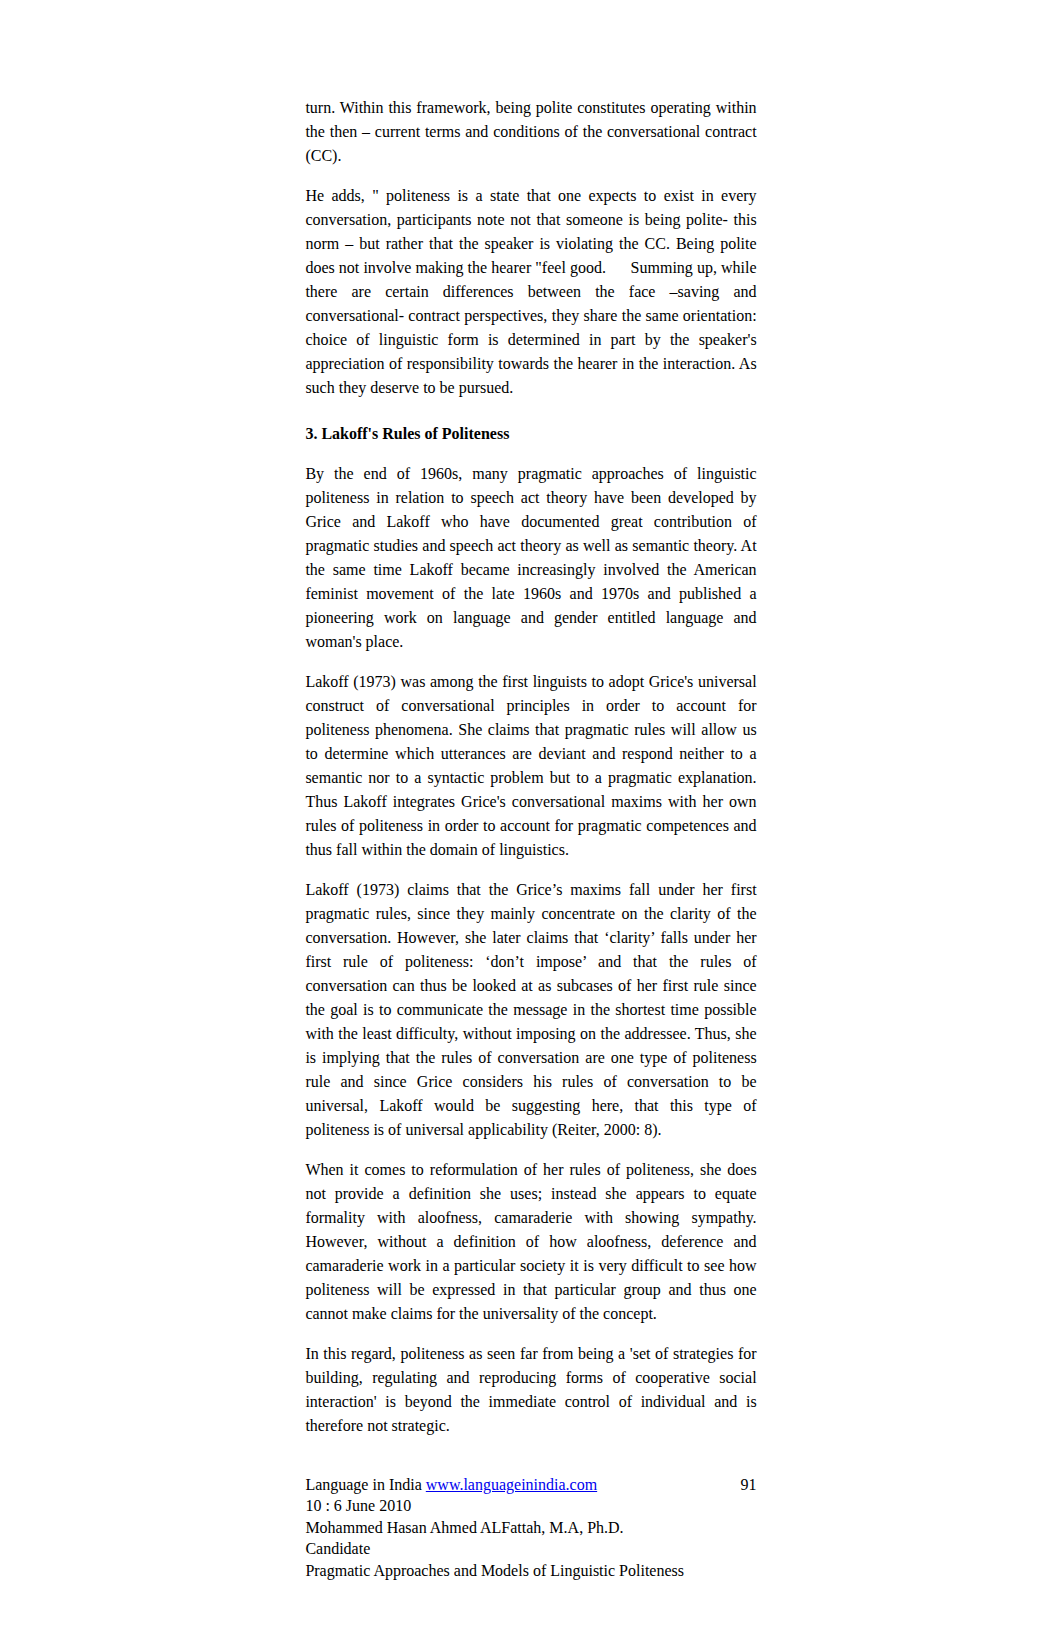turn. Within this framework, being polite constitutes operating within the then – current terms and conditions of the conversational contract (CC).
He adds, " politeness is a state that one expects to exist in every conversation, participants note not that someone is being polite- this norm – but rather that the speaker is violating the CC. Being polite does not involve making the hearer "feel good. Summing up, while there are certain differences between the face –saving and conversational- contract perspectives, they share the same orientation: choice of linguistic form is determined in part by the speaker's appreciation of responsibility towards the hearer in the interaction. As such they deserve to be pursued.
3. Lakoff's Rules of Politeness
By the end of 1960s, many pragmatic approaches of linguistic politeness in relation to speech act theory have been developed by Grice and Lakoff who have documented great contribution of pragmatic studies and speech act theory as well as semantic theory. At the same time Lakoff became increasingly involved the American feminist movement of the late 1960s and 1970s and published a pioneering work on language and gender entitled language and woman's place.
Lakoff (1973) was among the first linguists to adopt Grice's universal construct of conversational principles in order to account for politeness phenomena. She claims that pragmatic rules will allow us to determine which utterances are deviant and respond neither to a semantic nor to a syntactic problem but to a pragmatic explanation. Thus Lakoff integrates Grice's conversational maxims with her own rules of politeness in order to account for pragmatic competences and thus fall within the domain of linguistics.
Lakoff (1973) claims that the Grice’s maxims fall under her first pragmatic rules, since they mainly concentrate on the clarity of the conversation. However, she later claims that ‘clarity’ falls under her first rule of politeness: ‘don’t impose’ and that the rules of conversation can thus be looked at as subcases of her first rule since the goal is to communicate the message in the shortest time possible with the least difficulty, without imposing on the addressee. Thus, she is implying that the rules of conversation are one type of politeness rule and since Grice considers his rules of conversation to be universal, Lakoff would be suggesting here, that this type of politeness is of universal applicability (Reiter, 2000: 8).
When it comes to reformulation of her rules of politeness, she does not provide a definition she uses; instead she appears to equate formality with aloofness, camaraderie with showing sympathy. However, without a definition of how aloofness, deference and camaraderie work in a particular society it is very difficult to see how politeness will be expressed in that particular group and thus one cannot make claims for the universality of the concept.
In this regard, politeness as seen far from being a 'set of strategies for building, regulating and reproducing forms of cooperative social interaction' is beyond the immediate control of individual and is therefore not strategic.
91
Language in India www.languageinindia.com
10 : 6 June 2010
Mohammed Hasan Ahmed ALFattah, M.A, Ph.D. Candidate
Pragmatic Approaches and Models of Linguistic Politeness